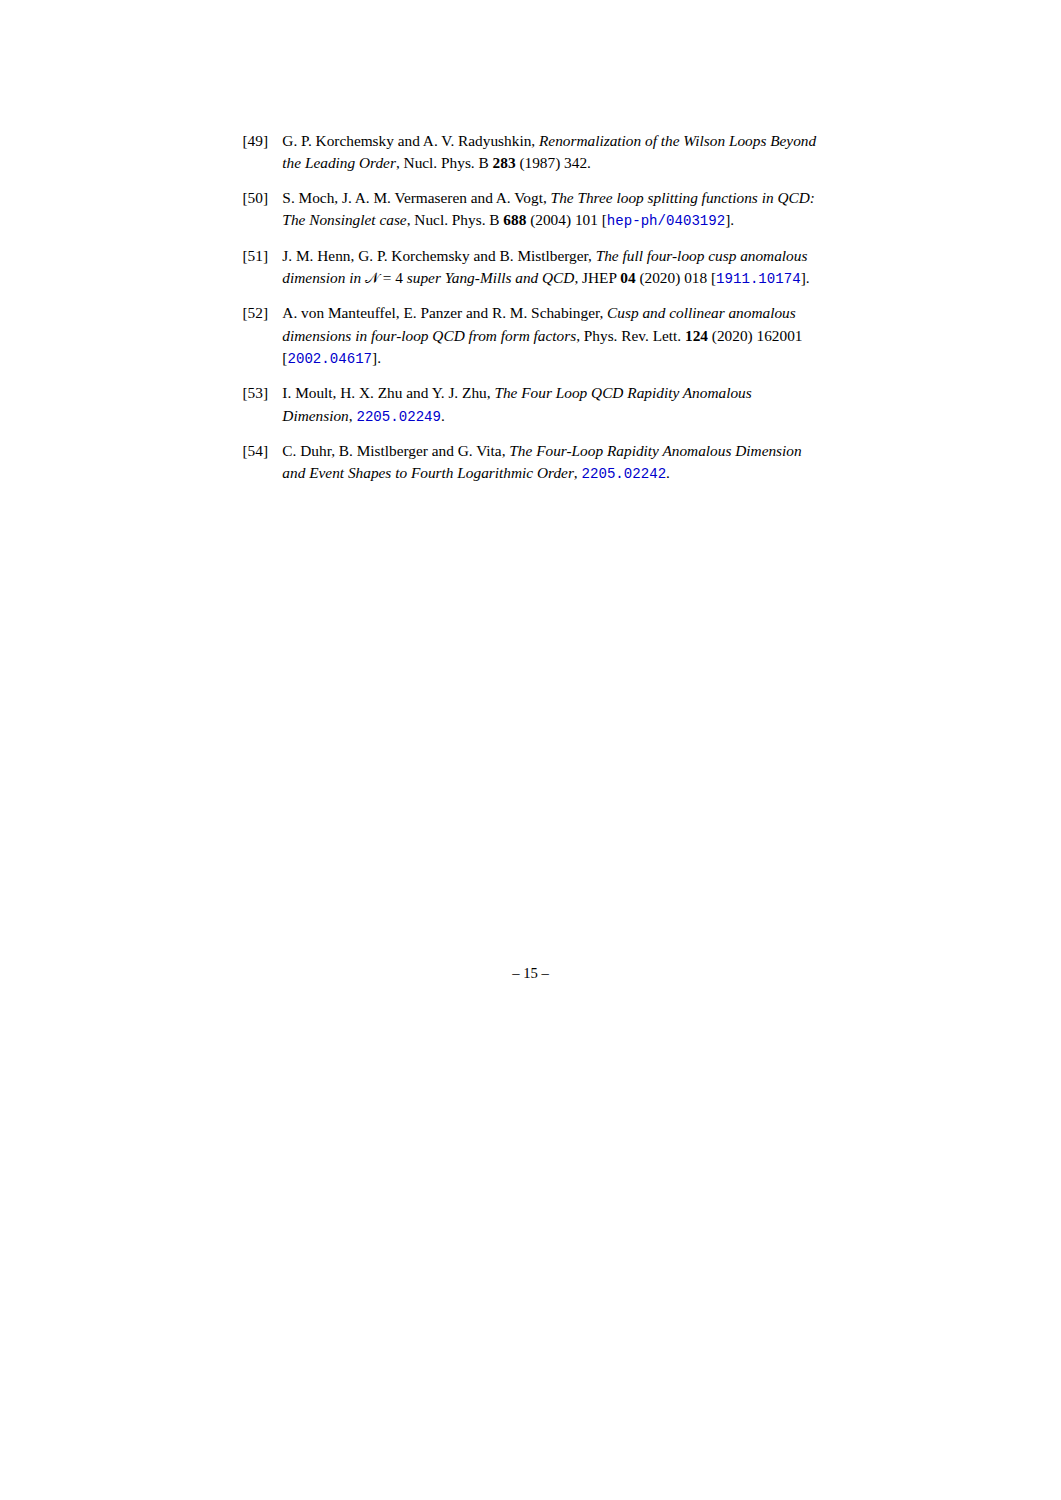[49] G. P. Korchemsky and A. V. Radyushkin, Renormalization of the Wilson Loops Beyond the Leading Order, Nucl. Phys. B 283 (1987) 342.
[50] S. Moch, J. A. M. Vermaseren and A. Vogt, The Three loop splitting functions in QCD: The Nonsinglet case, Nucl. Phys. B 688 (2004) 101 [hep-ph/0403192].
[51] J. M. Henn, G. P. Korchemsky and B. Mistlberger, The full four-loop cusp anomalous dimension in 𝒩 = 4 super Yang-Mills and QCD, JHEP 04 (2020) 018 [1911.10174].
[52] A. von Manteuffel, E. Panzer and R. M. Schabinger, Cusp and collinear anomalous dimensions in four-loop QCD from form factors, Phys. Rev. Lett. 124 (2020) 162001 [2002.04617].
[53] I. Moult, H. X. Zhu and Y. J. Zhu, The Four Loop QCD Rapidity Anomalous Dimension, 2205.02249.
[54] C. Duhr, B. Mistlberger and G. Vita, The Four-Loop Rapidity Anomalous Dimension and Event Shapes to Fourth Logarithmic Order, 2205.02242.
– 15 –